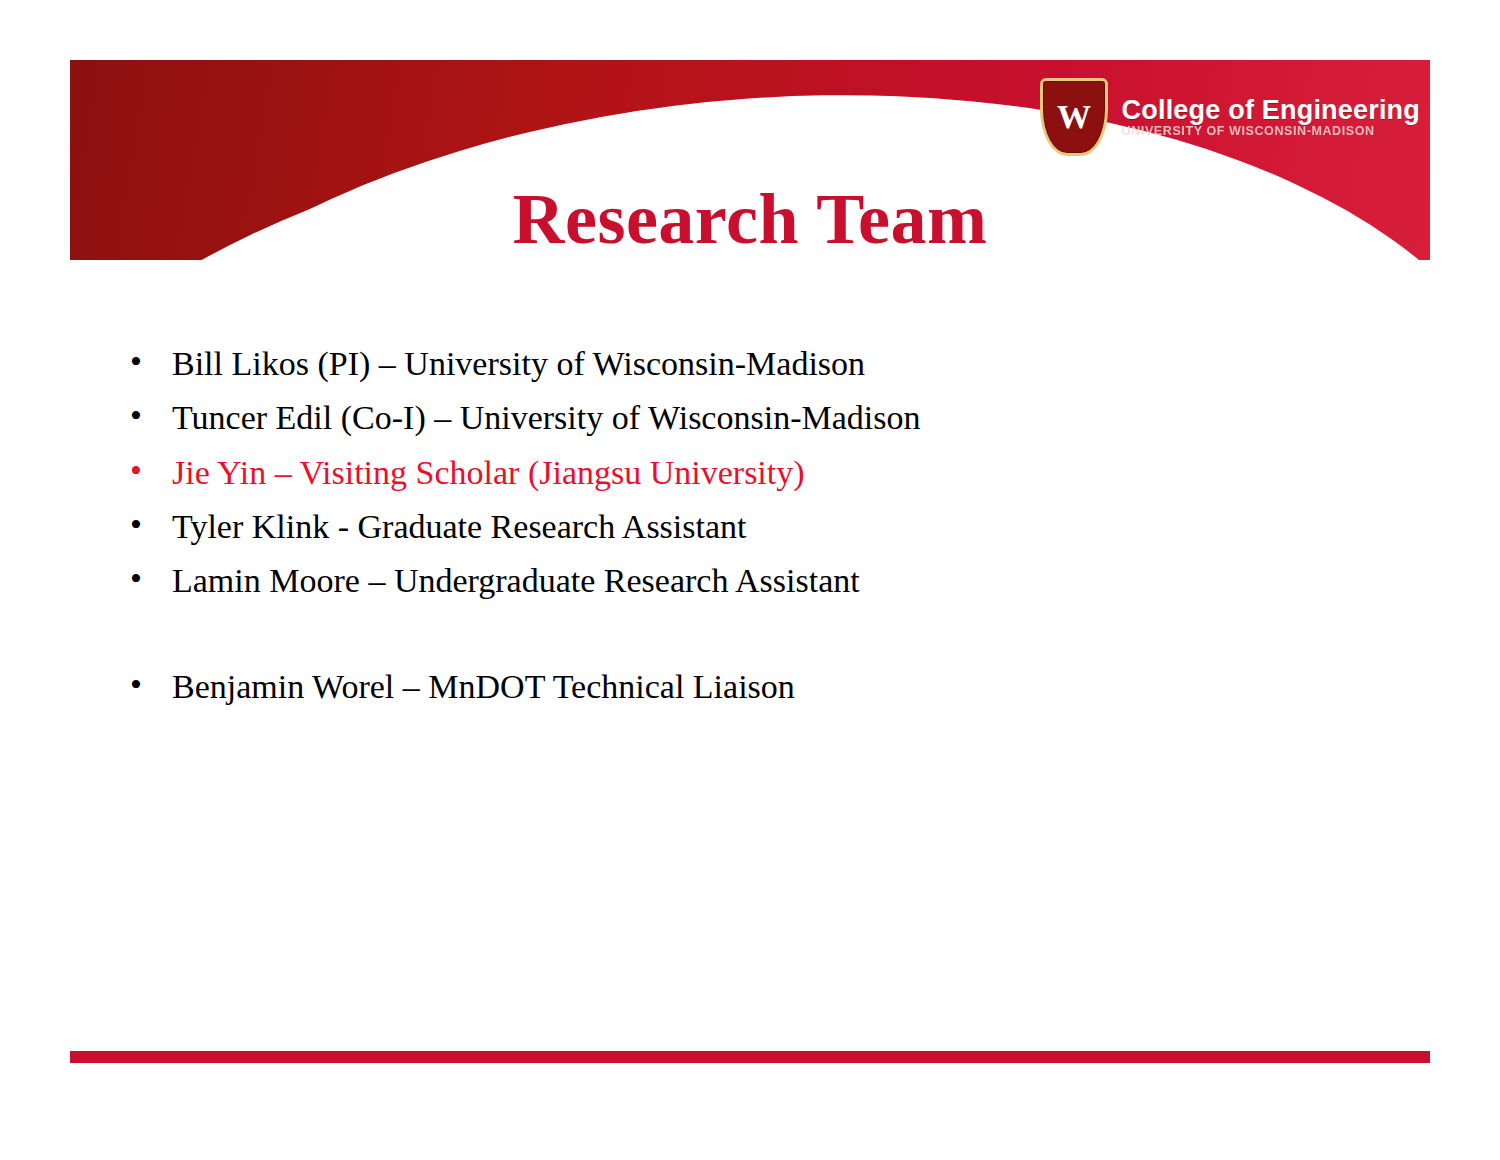College of Engineering
UNIVERSITY OF WISCONSIN-MADISON
Research Team
Bill Likos (PI) – University of Wisconsin-Madison
Tuncer Edil (Co-I) – University of Wisconsin-Madison
Jie Yin – Visiting Scholar (Jiangsu University)
Tyler Klink - Graduate Research Assistant
Lamin Moore – Undergraduate Research Assistant
Benjamin Worel – MnDOT Technical Liaison